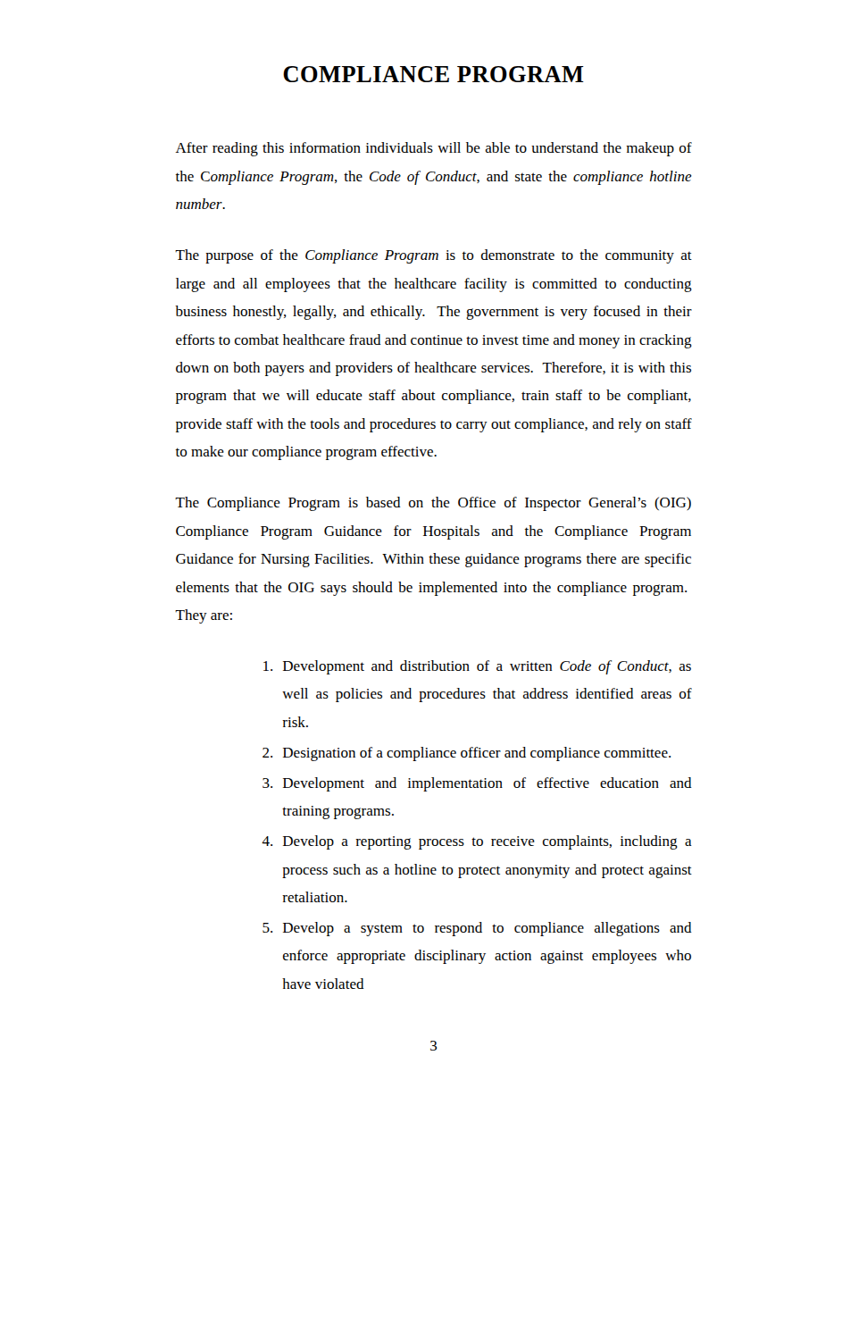COMPLIANCE PROGRAM
After reading this information individuals will be able to understand the makeup of the Compliance Program, the Code of Conduct, and state the compliance hotline number.
The purpose of the Compliance Program is to demonstrate to the community at large and all employees that the healthcare facility is committed to conducting business honestly, legally, and ethically. The government is very focused in their efforts to combat healthcare fraud and continue to invest time and money in cracking down on both payers and providers of healthcare services. Therefore, it is with this program that we will educate staff about compliance, train staff to be compliant, provide staff with the tools and procedures to carry out compliance, and rely on staff to make our compliance program effective.
The Compliance Program is based on the Office of Inspector General’s (OIG) Compliance Program Guidance for Hospitals and the Compliance Program Guidance for Nursing Facilities. Within these guidance programs there are specific elements that the OIG says should be implemented into the compliance program. They are:
Development and distribution of a written Code of Conduct, as well as policies and procedures that address identified areas of risk.
Designation of a compliance officer and compliance committee.
Development and implementation of effective education and training programs.
Develop a reporting process to receive complaints, including a process such as a hotline to protect anonymity and protect against retaliation.
Develop a system to respond to compliance allegations and enforce appropriate disciplinary action against employees who have violated
3